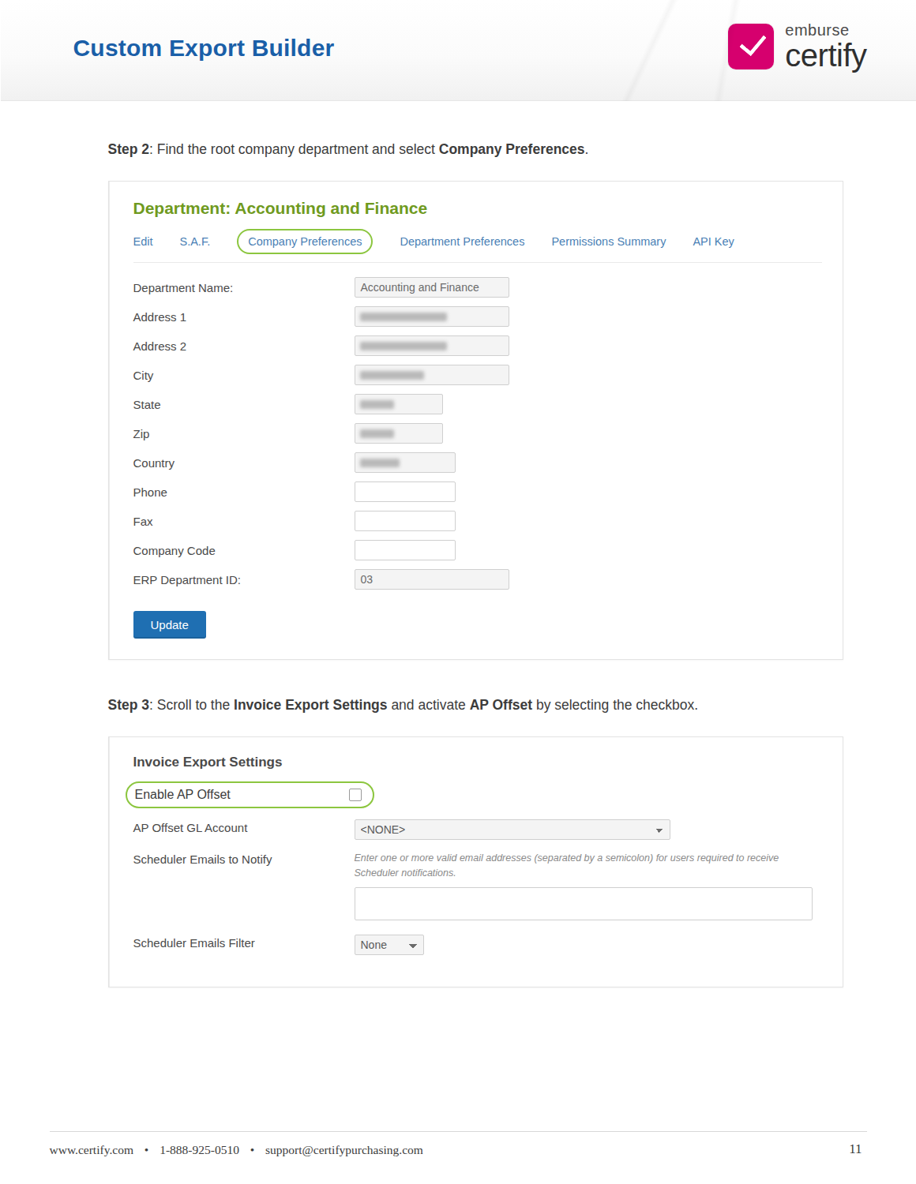Custom Export Builder
emburse certify
Step 2: Find the root company department and select Company Preferences.
Department: Accounting and Finance
Edit S.A.F. Company Preferences Department Preferences Permissions Summary API Key
Department Name:
Accounting and Finance
Address 1
Address 2
City
State
Zip
Country
Phone
Fax
Company Code
ERP Department ID:
03
Update
Step 3: Scroll to the Invoice Export Settings and activate AP Offset by selecting the checkbox.
Invoice Export Settings
Enable AP Offset
AP Offset GL Account
<NONE>
Scheduler Emails to Notify
Enter one or more valid email addresses (separated by a semicolon) for users required to receive Scheduler notifications.
Scheduler Emails Filter
None
www.certify.com • 1-888-925-0510 • support@certifypurchasing.com
11